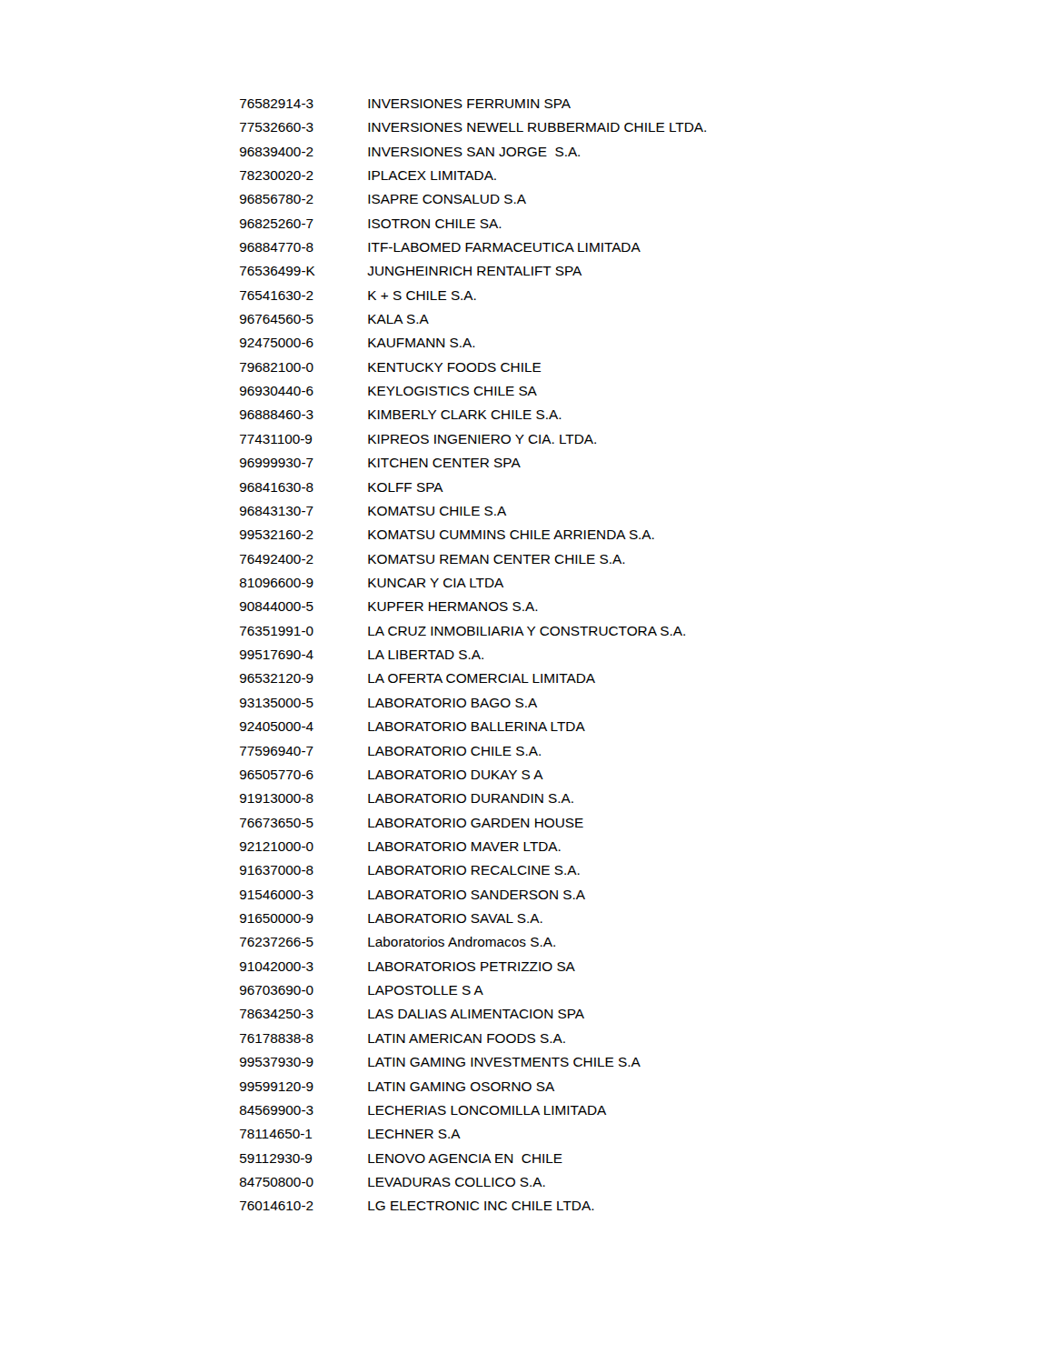| 76582914-3 | INVERSIONES FERRUMIN SPA |
| 77532660-3 | INVERSIONES NEWELL RUBBERMAID CHILE LTDA. |
| 96839400-2 | INVERSIONES SAN JORGE S.A. |
| 78230020-2 | IPLACEX LIMITADA. |
| 96856780-2 | ISAPRE CONSALUD S.A |
| 96825260-7 | ISOTRON CHILE SA. |
| 96884770-8 | ITF-LABOMED FARMACEUTICA LIMITADA |
| 76536499-K | JUNGHEINRICH RENTALIFT SPA |
| 76541630-2 | K + S CHILE S.A. |
| 96764560-5 | KALA S.A |
| 92475000-6 | KAUFMANN S.A. |
| 79682100-0 | KENTUCKY FOODS CHILE |
| 96930440-6 | KEYLOGISTICS CHILE SA |
| 96888460-3 | KIMBERLY CLARK CHILE S.A. |
| 77431100-9 | KIPREOS INGENIERO Y CIA. LTDA. |
| 96999930-7 | KITCHEN CENTER SPA |
| 96841630-8 | KOLFF SPA |
| 96843130-7 | KOMATSU CHILE S.A |
| 99532160-2 | KOMATSU CUMMINS CHILE ARRIENDA S.A. |
| 76492400-2 | KOMATSU REMAN CENTER CHILE S.A. |
| 81096600-9 | KUNCAR Y CIA LTDA |
| 90844000-5 | KUPFER HERMANOS S.A. |
| 76351991-0 | LA CRUZ INMOBILIARIA Y CONSTRUCTORA S.A. |
| 99517690-4 | LA LIBERTAD S.A. |
| 96532120-9 | LA OFERTA COMERCIAL LIMITADA |
| 93135000-5 | LABORATORIO BAGO S.A |
| 92405000-4 | LABORATORIO BALLERINA LTDA |
| 77596940-7 | LABORATORIO CHILE S.A. |
| 96505770-6 | LABORATORIO DUKAY S A |
| 91913000-8 | LABORATORIO DURANDIN S.A. |
| 76673650-5 | LABORATORIO GARDEN HOUSE |
| 92121000-0 | LABORATORIO MAVER LTDA. |
| 91637000-8 | LABORATORIO RECALCINE S.A. |
| 91546000-3 | LABORATORIO SANDERSON S.A |
| 91650000-9 | LABORATORIO SAVAL S.A. |
| 76237266-5 | Laboratorios Andromacos S.A. |
| 91042000-3 | LABORATORIOS PETRIZZIO SA |
| 96703690-0 | LAPOSTOLLE S A |
| 78634250-3 | LAS DALIAS ALIMENTACION SPA |
| 76178838-8 | LATIN AMERICAN FOODS S.A. |
| 99537930-9 | LATIN GAMING INVESTMENTS CHILE S.A |
| 99599120-9 | LATIN GAMING OSORNO SA |
| 84569900-3 | LECHERIAS LONCOMILLA LIMITADA |
| 78114650-1 | LECHNER S.A |
| 59112930-9 | LENOVO AGENCIA EN CHILE |
| 84750800-0 | LEVADURAS COLLICO S.A. |
| 76014610-2 | LG ELECTRONIC INC CHILE LTDA. |